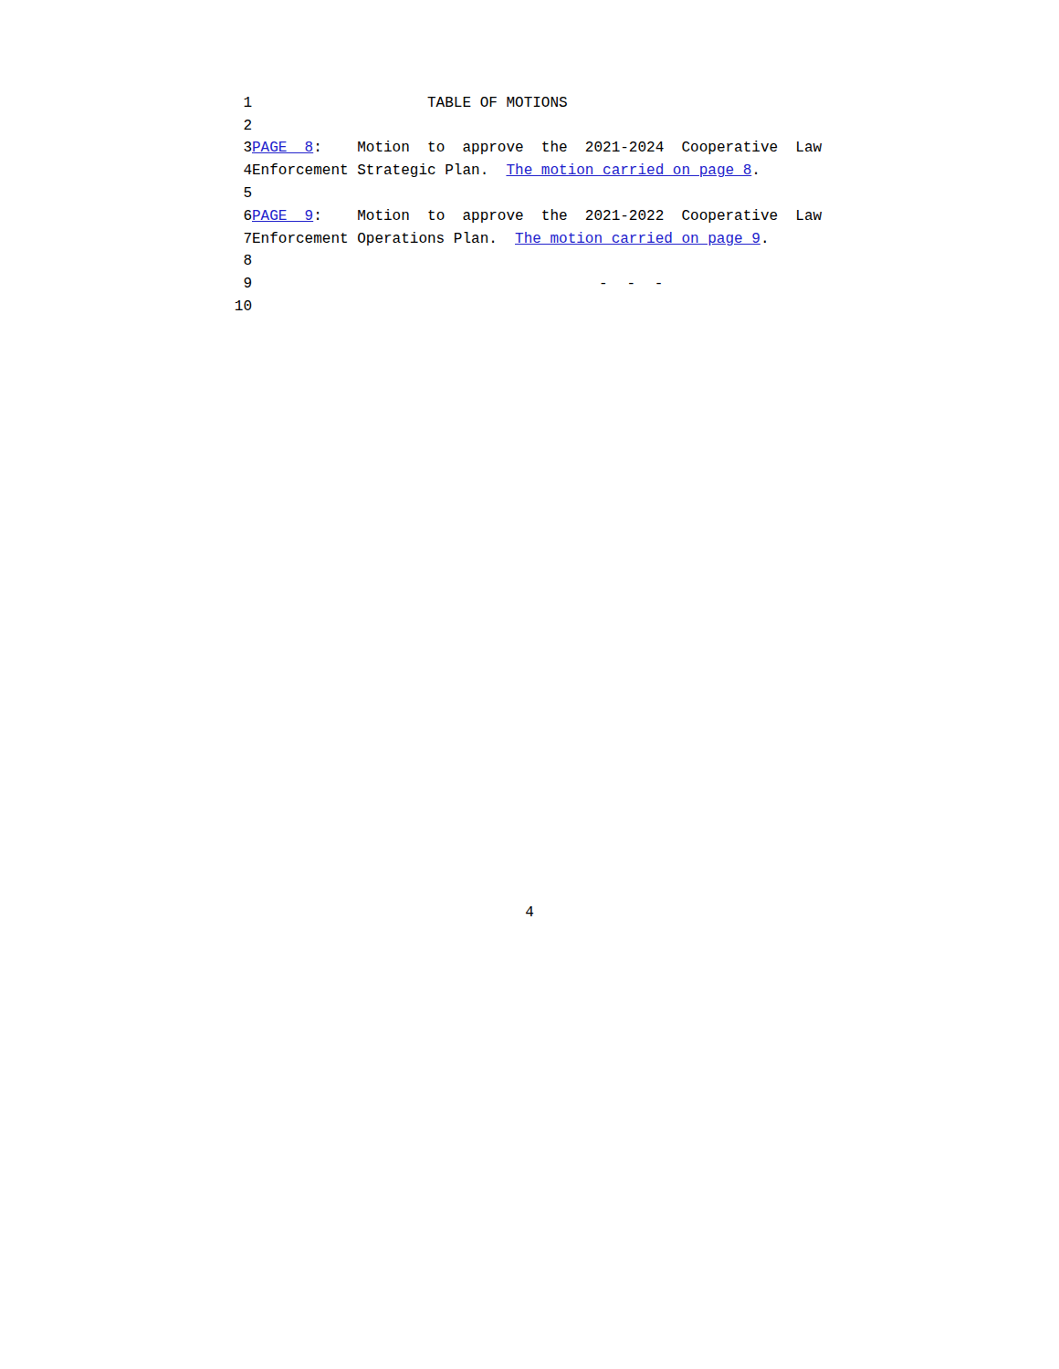| 1 | TABLE OF MOTIONS |
| 2 | |
| 3 | PAGE 8 : Motion to approve the 2021-2024 Cooperative Law |
| 4 | Enforcement Strategic Plan. The motion carried on page 8 . |
| 5 | |
| 6 | PAGE 9 : Motion to approve the 2021-2022 Cooperative Law |
| 7 | Enforcement Operations Plan. The motion carried on page 9 . |
| 8 | |
| 9 | - - - |
| 10 | |
4